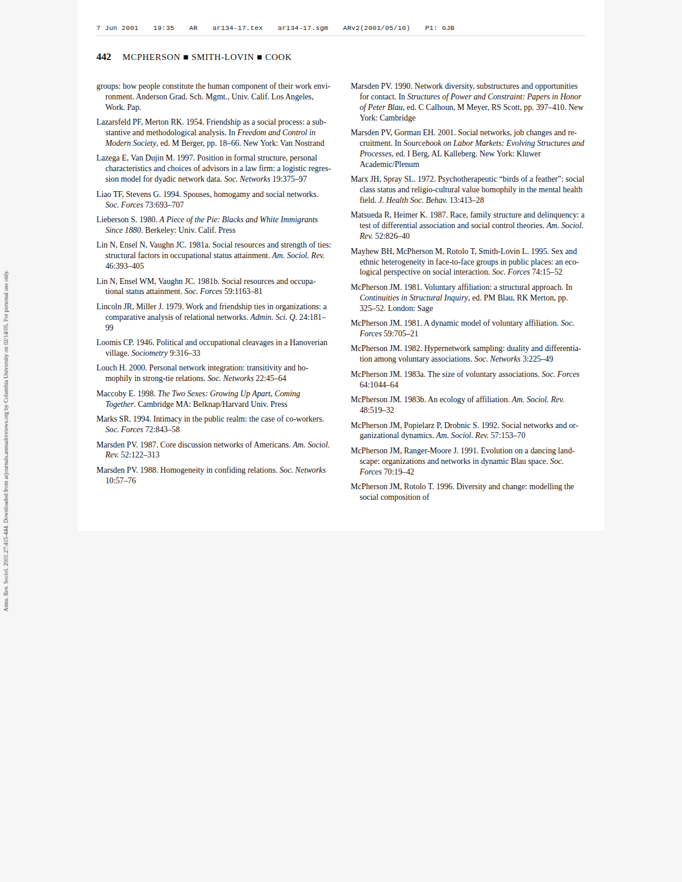Annu. Rev. Sociol. 2001.27:415-444. Downloaded from arjournals.annualreviews.org by Columbia University on 02/14/05. For personal use only.
7 Jun 200119:35 AR ar134-17.tex ar134-17.sgm ARv2(2001/05/10) P1: GJB
442 MCPHERSON ■ SMITH-LOVIN ■ COOK
groups: how people constitute the human component of their work environment. Anderson Grad. Sch. Mgmt., Univ. Calif. Los Angeles, Work. Pap.
Lazarsfeld PF, Merton RK. 1954. Friendship as a social process: a substantive and methodological analysis. In Freedom and Control in Modern Society, ed. M Berger, pp. 18–66. New York: Van Nostrand
Lazega E, Van Dujin M. 1997. Position in formal structure, personal characteristics and choices of advisors in a law firm: a logistic regression model for dyadic network data. Soc. Networks 19:375–97
Liao TF, Stevens G. 1994. Spouses, homogamy and social networks. Soc. Forces 73:693–707
Lieberson S. 1980. A Piece of the Pie: Blacks and White Immigrants Since 1880. Berkeley: Univ. Calif. Press
Lin N, Ensel N, Vaughn JC. 1981a. Social resources and strength of ties: structural factors in occupational status attainment. Am. Sociol. Rev. 46:393–405
Lin N, Ensel WM, Vaughn JC. 1981b. Social resources and occupational status attainment. Soc. Forces 59:1163–81
Lincoln JR, Miller J. 1979. Work and friendship ties in organizations: a comparative analysis of relational networks. Admin. Sci. Q. 24:181–99
Loomis CP. 1946. Political and occupational cleavages in a Hanoverian village. Sociometry 9:316–33
Louch H. 2000. Personal network integration: transitivity and homophily in strong-tie relations. Soc. Networks 22:45–64
Maccoby E. 1998. The Two Sexes: Growing Up Apart, Coming Together. Cambridge MA: Belknap/Harvard Univ. Press
Marks SR. 1994. Intimacy in the public realm: the case of co-workers. Soc. Forces 72:843–58
Marsden PV. 1987. Core discussion networks of Americans. Am. Sociol. Rev. 52:122–313
Marsden PV. 1988. Homogeneity in confiding relations. Soc. Networks 10:57–76
Marsden PV. 1990. Network diversity, substructures and opportunities for contact. In Structures of Power and Constraint: Papers in Honor of Peter Blau, ed. C Calhoun, M Meyer, RS Scott, pp. 397–410. New York: Cambridge
Marsden PV, Gorman EH. 2001. Social networks, job changes and recruitment. In Sourcebook on Labor Markets: Evolving Structures and Processes, ed. I Berg, AL Kalleberg. New York: Kluwer Academic/Plenum
Marx JH, Spray SL. 1972. Psychotherapeutic “birds of a feather”: social class status and religio-cultural value homophily in the mental health field. J. Health Soc. Behav. 13:413–28
Matsueda R, Heimer K. 1987. Race, family structure and delinquency: a test of differential association and social control theories. Am. Sociol. Rev. 52:826–40
Mayhew BH, McPherson M, Rotolo T, Smith-Lovin L. 1995. Sex and ethnic heterogeneity in face-to-face groups in public places: an ecological perspective on social interaction. Soc. Forces 74:15–52
McPherson JM. 1981. Voluntary affiliation: a structural approach. In Continuities in Structural Inquiry, ed. PM Blau, RK Merton, pp. 325–52. London: Sage
McPherson JM. 1981. A dynamic model of voluntary affiliation. Soc. Forces 59:705–21
McPherson JM. 1982. Hypernetwork sampling: duality and differentiation among voluntary associations. Soc. Networks 3:225–49
McPherson JM. 1983a. The size of voluntary associations. Soc. Forces 64:1044–64
McPherson JM. 1983b. An ecology of affiliation. Am. Sociol. Rev. 48:519–32
McPherson JM, Popielarz P, Drobnic S. 1992. Social networks and organizational dynamics. Am. Sociol. Rev. 57:153–70
McPherson JM, Ranger-Moore J. 1991. Evolution on a dancing landscape: organizations and networks in dynamic Blau space. Soc. Forces 70:19–42
McPherson JM, Rotolo T. 1996. Diversity and change: modelling the social composition of